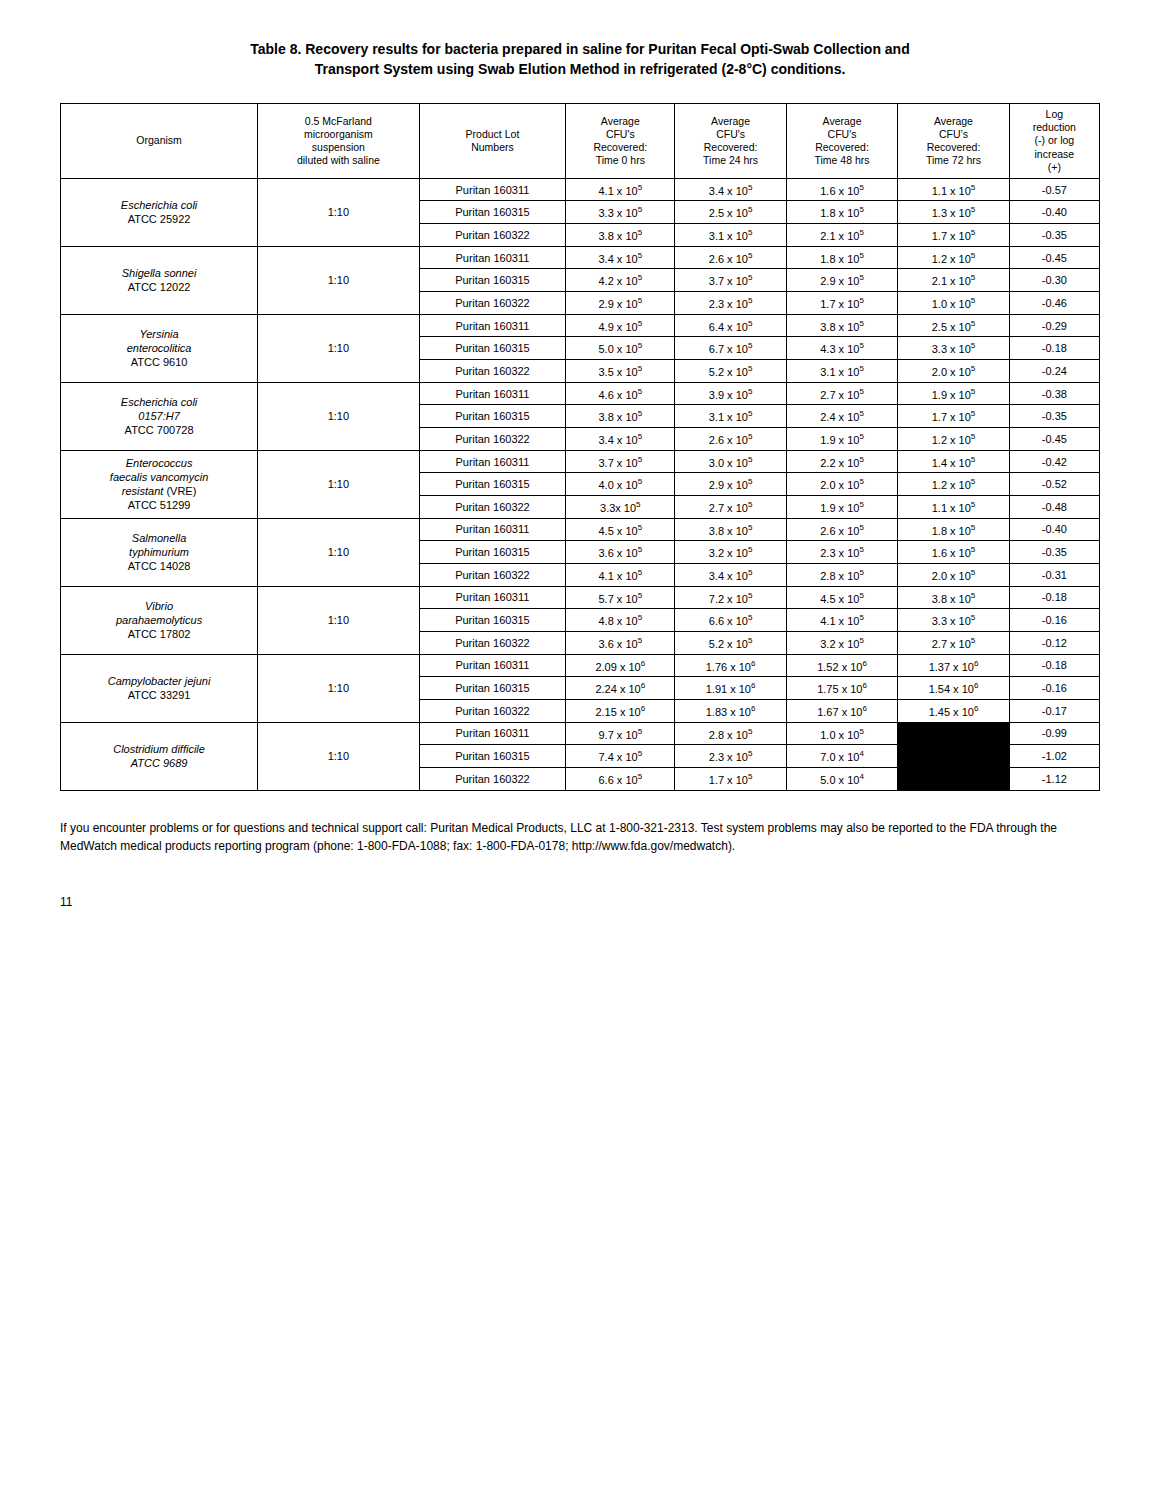Table 8. Recovery results for bacteria prepared in saline for Puritan Fecal Opti-Swab Collection and
Transport System using Swab Elution Method in refrigerated (2-8°C) conditions.
| Organism | 0.5 McFarland microorganism suspension diluted with saline | Product Lot Numbers | Average CFU's Recovered: Time 0 hrs | Average CFU's Recovered: Time 24 hrs | Average CFU's Recovered: Time 48 hrs | Average CFU’s Recovered: Time 72 hrs | Log reduction (-) or log increase (+) |
| --- | --- | --- | --- | --- | --- | --- | --- |
| Escherichia coli ATCC 25922 | 1:10 | Puritan 160311 | 4.1 x 10 5 | 3.4 x 10 5 | 1.6 x 10 5 | 1.1 x 10 5 | -0.57 |
| Puritan 160315 | 3.3 x 10 5 | 2.5 x 10 5 | 1.8 x 10 5 | 1.3 x 10 5 | -0.40 |
| Puritan 160322 | 3.8 x 10 5 | 3.1 x 10 5 | 2.1 x 10 5 | 1.7 x 10 5 | -0.35 |
| Shigella sonnei ATCC 12022 | 1:10 | Puritan 160311 | 3.4 x 10 5 | 2.6 x 10 5 | 1.8 x 10 5 | 1.2 x 10 5 | -0.45 |
| Puritan 160315 | 4.2 x 10 5 | 3.7 x 10 5 | 2.9 x 10 5 | 2.1 x 10 5 | -0.30 |
| Puritan 160322 | 2.9 x 10 5 | 2.3 x 10 5 | 1.7 x 10 5 | 1.0 x 10 5 | -0.46 |
| Yersinia enterocolitica ATCC 9610 | 1:10 | Puritan 160311 | 4.9 x 10 5 | 6.4 x 10 5 | 3.8 x 10 5 | 2.5 x 10 5 | -0.29 |
| Puritan 160315 | 5.0 x 10 5 | 6.7 x 10 5 | 4.3 x 10 5 | 3.3 x 10 5 | -0.18 |
| Puritan 160322 | 3.5 x 10 5 | 5.2 x 10 5 | 3.1 x 10 5 | 2.0 x 10 5 | -0.24 |
| Escherichia coli 0157:H7 ATCC 700728 | 1:10 | Puritan 160311 | 4.6 x 10 5 | 3.9 x 10 5 | 2.7 x 10 5 | 1.9 x 10 5 | -0.38 |
| Puritan 160315 | 3.8 x 10 5 | 3.1 x 10 5 | 2.4 x 10 5 | 1.7 x 10 5 | -0.35 |
| Puritan 160322 | 3.4 x 10 5 | 2.6 x 10 5 | 1.9 x 10 5 | 1.2 x 10 5 | -0.45 |
| Enterococcus faecalis vancomycin resistant (VRE) ATCC 51299 | 1:10 | Puritan 160311 | 3.7 x 10 5 | 3.0 x 10 5 | 2.2 x 10 5 | 1.4 x 10 5 | -0.42 |
| Puritan 160315 | 4.0 x 10 5 | 2.9 x 10 5 | 2.0 x 10 5 | 1.2 x 10 5 | -0.52 |
| Puritan 160322 | 3.3x 10 5 | 2.7 x 10 5 | 1.9 x 10 5 | 1.1 x 10 5 | -0.48 |
| Salmonella typhimurium ATCC 14028 | 1:10 | Puritan 160311 | 4.5 x 10 5 | 3.8 x 10 5 | 2.6 x 10 5 | 1.8 x 10 5 | -0.40 |
| Puritan 160315 | 3.6 x 10 5 | 3.2 x 10 5 | 2.3 x 10 5 | 1.6 x 10 5 | -0.35 |
| Puritan 160322 | 4.1 x 10 5 | 3.4 x 10 5 | 2.8 x 10 5 | 2.0 x 10 5 | -0.31 |
| Vibrio parahaemolyticus ATCC 17802 | 1:10 | Puritan 160311 | 5.7 x 10 5 | 7.2 x 10 5 | 4.5 x 10 5 | 3.8 x 10 5 | -0.18 |
| Puritan 160315 | 4.8 x 10 5 | 6.6 x 10 5 | 4.1 x 10 5 | 3.3 x 10 5 | -0.16 |
| Puritan 160322 | 3.6 x 10 5 | 5.2 x 10 5 | 3.2 x 10 5 | 2.7 x 10 5 | -0.12 |
| Campylobacter jejuni ATCC 33291 | 1:10 | Puritan 160311 | 2.09 x 10 6 | 1.76 x 10 6 | 1.52 x 10 6 | 1.37 x 10 6 | -0.18 |
| Puritan 160315 | 2.24 x 10 6 | 1.91 x 10 6 | 1.75 x 10 6 | 1.54 x 10 6 | -0.16 |
| Puritan 160322 | 2.15 x 10 6 | 1.83 x 10 6 | 1.67 x 10 6 | 1.45 x 10 6 | -0.17 |
| Clostridium difficile ATCC 9689 | 1:10 | Puritan 160311 | 9.7 x 10 5 | 2.8 x 10 5 | 1.0 x 10 5 | | -0.99 |
| Puritan 160315 | 7.4 x 10 5 | 2.3 x 10 5 | 7.0 x 10 4 | | -1.02 |
| Puritan 160322 | 6.6 x 10 5 | 1.7 x 10 5 | 5.0 x 10 4 | | -1.12 |
If you encounter problems or for questions and technical support call: Puritan Medical Products, LLC at 1-800-321-2313. Test system problems may also be reported to the FDA through the MedWatch medical products reporting program (phone: 1-800-FDA-1088; fax: 1-800-FDA-0178; http://www.fda.gov/medwatch).
11